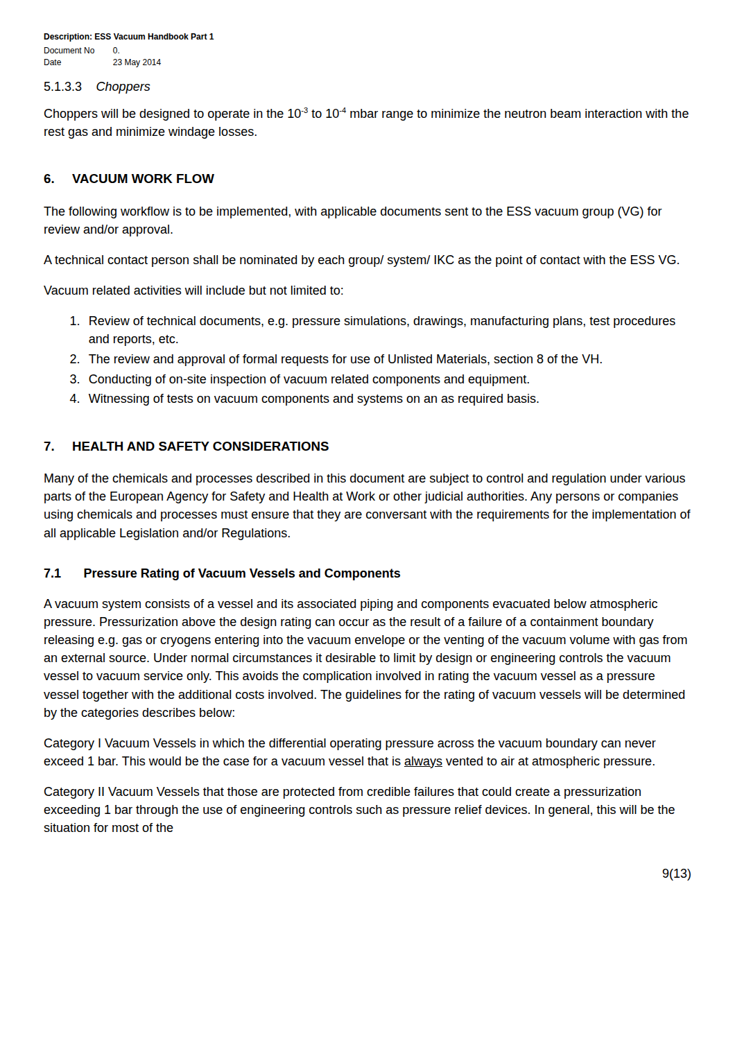Description: ESS Vacuum Handbook Part 1
| Document No | 0. |
| Date | 23 May 2014 |
5.1.3.3 Choppers
Choppers will be designed to operate in the 10-3 to 10-4 mbar range to minimize the neutron beam interaction with the rest gas and minimize windage losses.
6. VACUUM WORK FLOW
The following workflow is to be implemented, with applicable documents sent to the ESS vacuum group (VG) for review and/or approval.
A technical contact person shall be nominated by each group/ system/ IKC as the point of contact with the ESS VG.
Vacuum related activities will include but not limited to:
Review of technical documents, e.g. pressure simulations, drawings, manufacturing plans, test procedures and reports, etc.
The review and approval of formal requests for use of Unlisted Materials, section 8 of the VH.
Conducting of on-site inspection of vacuum related components and equipment.
Witnessing of tests on vacuum components and systems on an as required basis.
7. HEALTH AND SAFETY CONSIDERATIONS
Many of the chemicals and processes described in this document are subject to control and regulation under various parts of the European Agency for Safety and Health at Work or other judicial authorities. Any persons or companies using chemicals and processes must ensure that they are conversant with the requirements for the implementation of all applicable Legislation and/or Regulations.
7.1 Pressure Rating of Vacuum Vessels and Components
A vacuum system consists of a vessel and its associated piping and components evacuated below atmospheric pressure. Pressurization above the design rating can occur as the result of a failure of a containment boundary releasing e.g. gas or cryogens entering into the vacuum envelope or the venting of the vacuum volume with gas from an external source. Under normal circumstances it desirable to limit by design or engineering controls the vacuum vessel to vacuum service only. This avoids the complication involved in rating the vacuum vessel as a pressure vessel together with the additional costs involved. The guidelines for the rating of vacuum vessels will be determined by the categories describes below:
Category I Vacuum Vessels in which the differential operating pressure across the vacuum boundary can never exceed 1 bar. This would be the case for a vacuum vessel that is always vented to air at atmospheric pressure.
Category II Vacuum Vessels that those are protected from credible failures that could create a pressurization exceeding 1 bar through the use of engineering controls such as pressure relief devices. In general, this will be the situation for most of the
9(13)